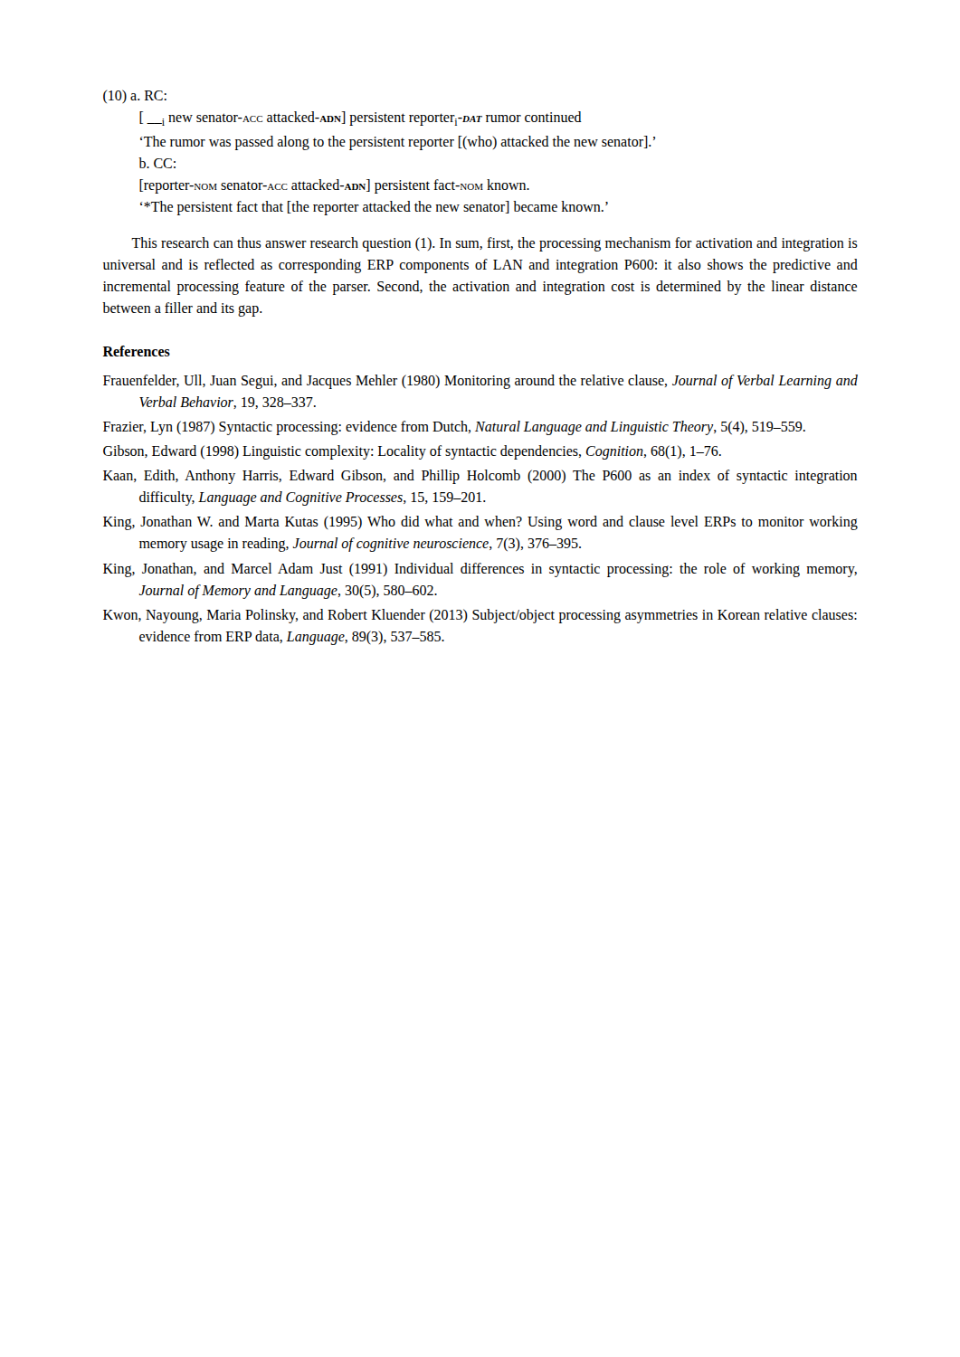(10) a. RC:
[ __i new senator-acc attacked-adn] persistent reporteri-dat rumor continued
‘The rumor was passed along to the persistent reporter [(who) attacked the new senator].’
b. CC:
[reporter-nom senator-acc attacked-adn] persistent fact-nom known.
‘*The persistent fact that [the reporter attacked the new senator] became known.’
This research can thus answer research question (1). In sum, first, the processing mechanism for activation and integration is universal and is reflected as corresponding ERP components of LAN and integration P600: it also shows the predictive and incremental processing feature of the parser. Second, the activation and integration cost is determined by the linear distance between a filler and its gap.
References
Frauenfelder, Ull, Juan Segui, and Jacques Mehler (1980) Monitoring around the relative clause, Journal of Verbal Learning and Verbal Behavior, 19, 328–337.
Frazier, Lyn (1987) Syntactic processing: evidence from Dutch, Natural Language and Linguistic Theory, 5(4), 519–559.
Gibson, Edward (1998) Linguistic complexity: Locality of syntactic dependencies, Cognition, 68(1), 1–76.
Kaan, Edith, Anthony Harris, Edward Gibson, and Phillip Holcomb (2000) The P600 as an index of syntactic integration difficulty, Language and Cognitive Processes, 15, 159–201.
King, Jonathan W. and Marta Kutas (1995) Who did what and when? Using word and clause level ERPs to monitor working memory usage in reading, Journal of cognitive neuroscience, 7(3), 376–395.
King, Jonathan, and Marcel Adam Just (1991) Individual differences in syntactic processing: the role of working memory, Journal of Memory and Language, 30(5), 580–602.
Kwon, Nayoung, Maria Polinsky, and Robert Kluender (2013) Subject/object processing asymmetries in Korean relative clauses: evidence from ERP data, Language, 89(3), 537–585.